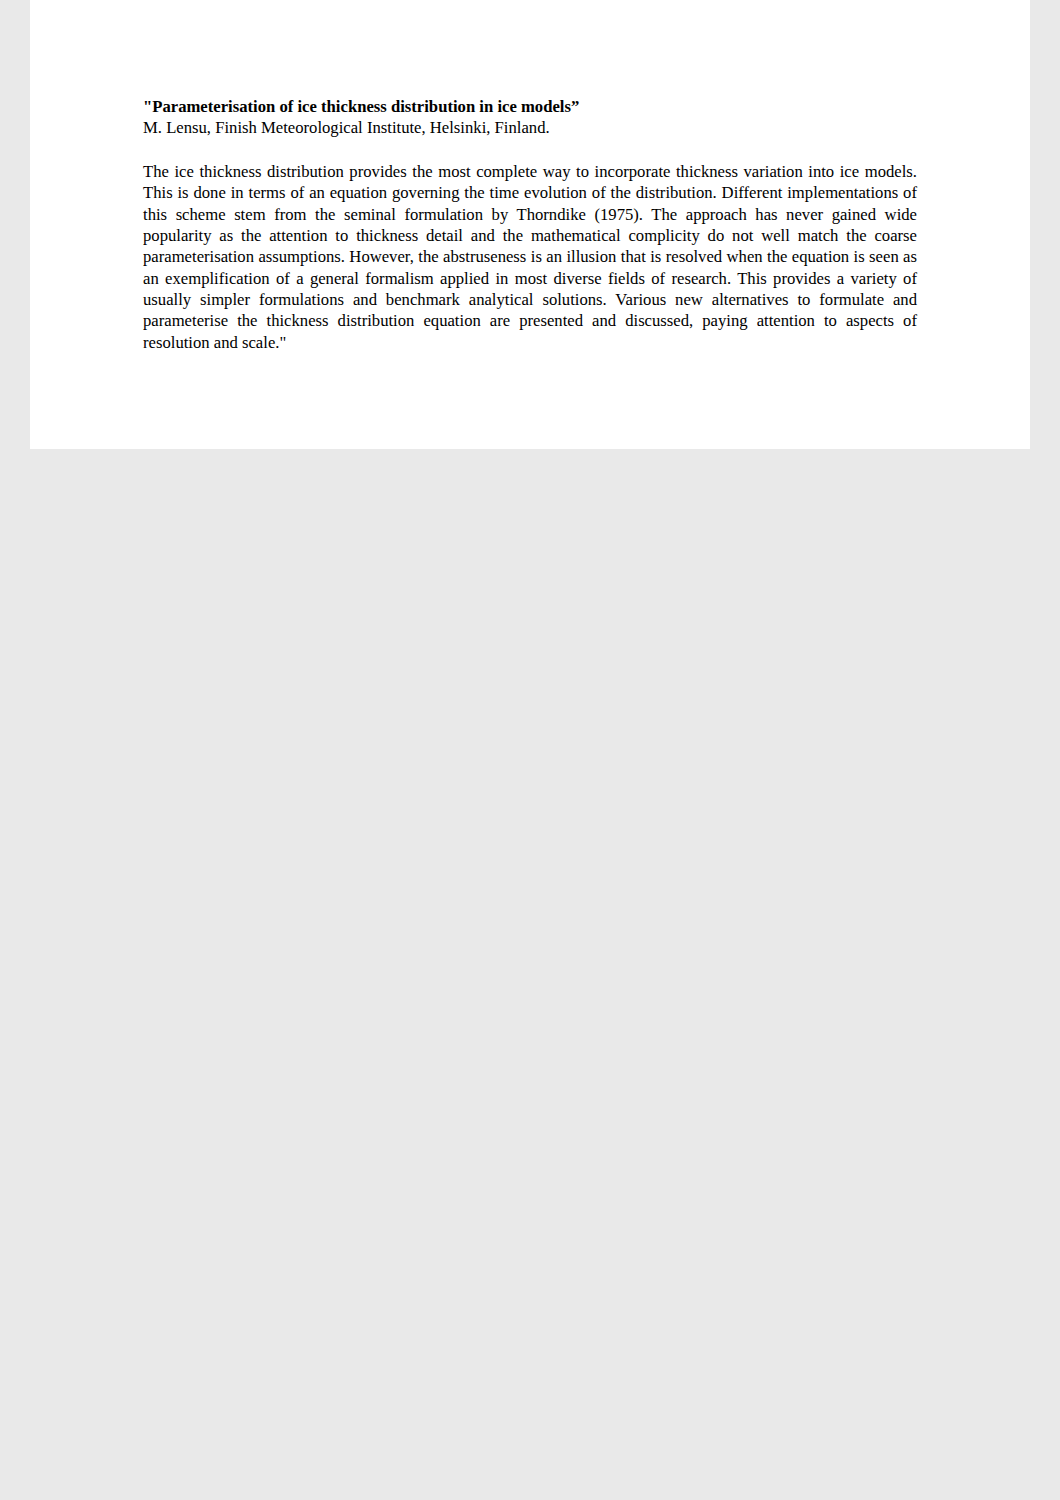"Parameterisation of ice thickness distribution in ice models”
M. Lensu, Finish Meteorological Institute, Helsinki, Finland.
The ice thickness distribution provides the most complete way to incorporate thickness variation into ice models. This is done in terms of an equation governing the time evolution of the distribution. Different implementations of this scheme stem from the seminal formulation by Thorndike (1975). The approach has never gained wide popularity as the attention to thickness detail and the mathematical complicity do not well match the coarse parameterisation assumptions. However, the abstruseness is an illusion that is resolved when the equation is seen as an exemplification of a general formalism applied in most diverse fields of research. This provides a variety of usually simpler formulations and benchmark analytical solutions. Various new alternatives to formulate and parameterise the thickness distribution equation are presented and discussed, paying attention to aspects of resolution and scale."